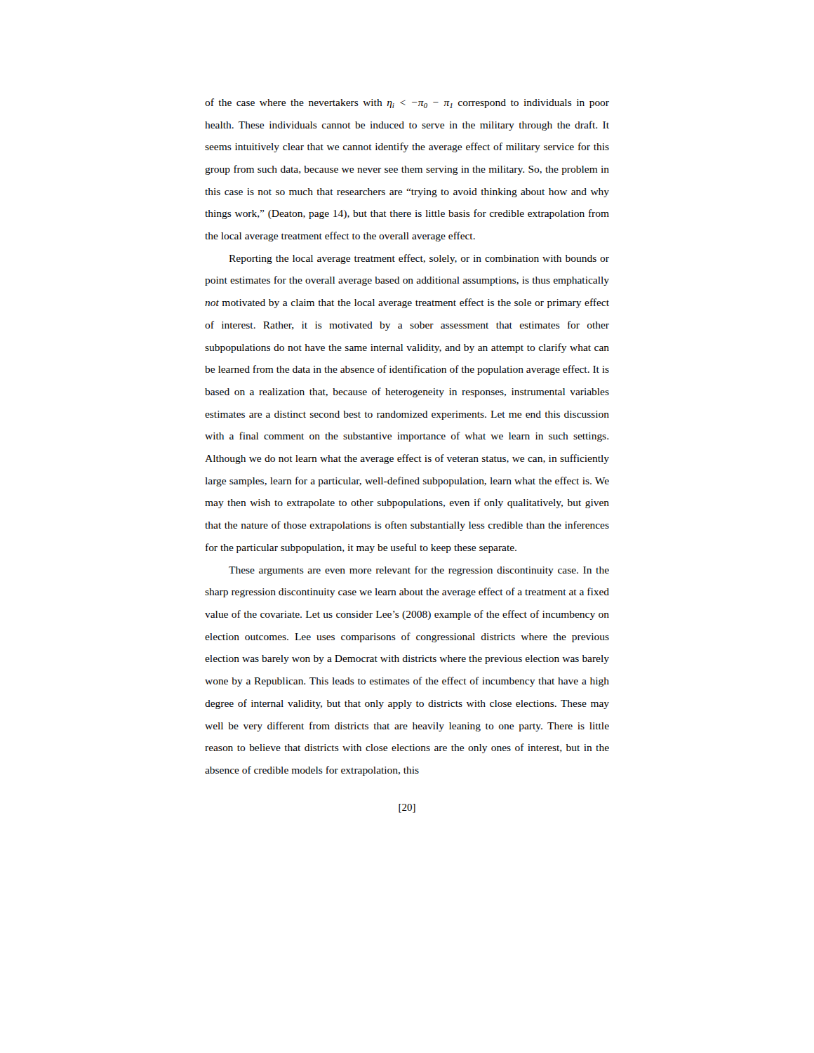of the case where the nevertakers with ηi < −π0 − π1 correspond to individuals in poor health. These individuals cannot be induced to serve in the military through the draft. It seems intuitively clear that we cannot identify the average effect of military service for this group from such data, because we never see them serving in the military. So, the problem in this case is not so much that researchers are “trying to avoid thinking about how and why things work,” (Deaton, page 14), but that there is little basis for credible extrapolation from the local average treatment effect to the overall average effect.
Reporting the local average treatment effect, solely, or in combination with bounds or point estimates for the overall average based on additional assumptions, is thus emphatically not motivated by a claim that the local average treatment effect is the sole or primary effect of interest. Rather, it is motivated by a sober assessment that estimates for other subpopulations do not have the same internal validity, and by an attempt to clarify what can be learned from the data in the absence of identification of the population average effect. It is based on a realization that, because of heterogeneity in responses, instrumental variables estimates are a distinct second best to randomized experiments. Let me end this discussion with a final comment on the substantive importance of what we learn in such settings. Although we do not learn what the average effect is of veteran status, we can, in sufficiently large samples, learn for a particular, well-defined subpopulation, learn what the effect is. We may then wish to extrapolate to other subpopulations, even if only qualitatively, but given that the nature of those extrapolations is often substantially less credible than the inferences for the particular subpopulation, it may be useful to keep these separate.
These arguments are even more relevant for the regression discontinuity case. In the sharp regression discontinuity case we learn about the average effect of a treatment at a fixed value of the covariate. Let us consider Lee’s (2008) example of the effect of incumbency on election outcomes. Lee uses comparisons of congressional districts where the previous election was barely won by a Democrat with districts where the previous election was barely wone by a Republican. This leads to estimates of the effect of incumbency that have a high degree of internal validity, but that only apply to districts with close elections. These may well be very different from districts that are heavily leaning to one party. There is little reason to believe that districts with close elections are the only ones of interest, but in the absence of credible models for extrapolation, this
[20]